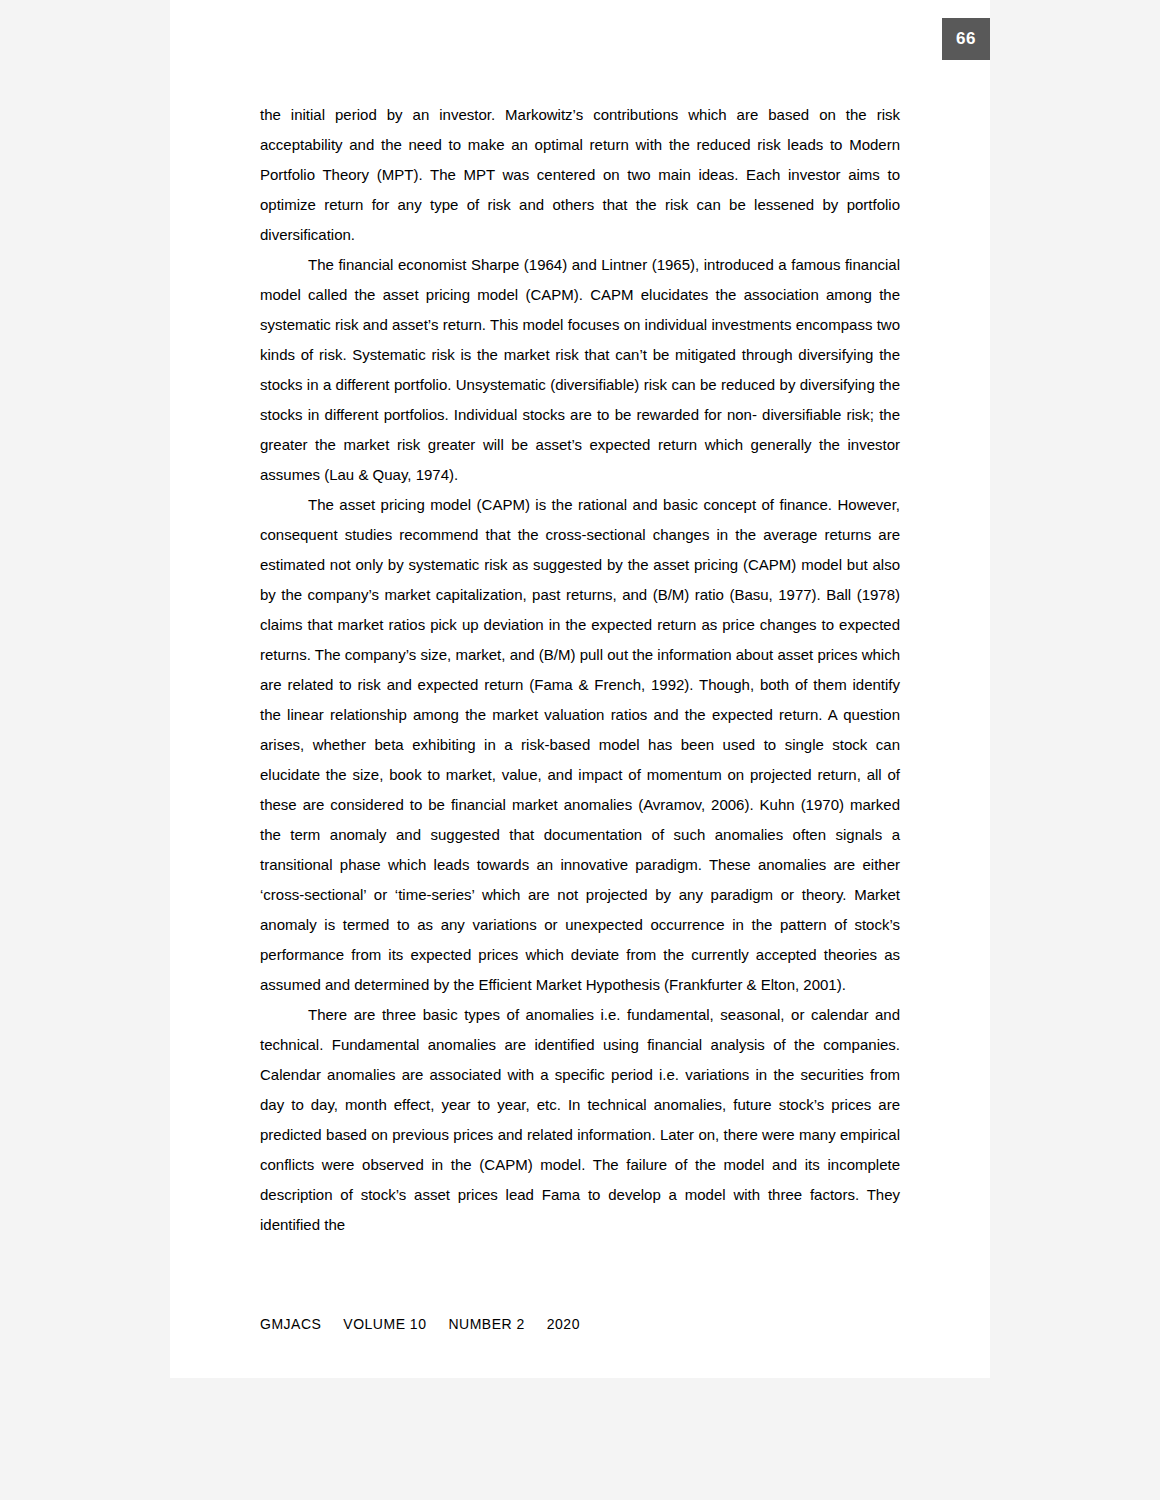66
the initial period by an investor. Markowitz’s contributions which are based on the risk acceptability and the need to make an optimal return with the reduced risk leads to Modern Portfolio Theory (MPT). The MPT was centered on two main ideas. Each investor aims to optimize return for any type of risk and others that the risk can be lessened by portfolio diversification.
The financial economist Sharpe (1964) and Lintner (1965), introduced a famous financial model called the asset pricing model (CAPM). CAPM elucidates the association among the systematic risk and asset’s return. This model focuses on individual investments encompass two kinds of risk. Systematic risk is the market risk that can’t be mitigated through diversifying the stocks in a different portfolio. Unsystematic (diversifiable) risk can be reduced by diversifying the stocks in different portfolios. Individual stocks are to be rewarded for non- diversifiable risk; the greater the market risk greater will be asset’s expected return which generally the investor assumes (Lau & Quay, 1974).
The asset pricing model (CAPM) is the rational and basic concept of finance. However, consequent studies recommend that the cross-sectional changes in the average returns are estimated not only by systematic risk as suggested by the asset pricing (CAPM) model but also by the company’s market capitalization, past returns, and (B/M) ratio (Basu, 1977). Ball (1978) claims that market ratios pick up deviation in the expected return as price changes to expected returns. The company’s size, market, and (B/M) pull out the information about asset prices which are related to risk and expected return (Fama & French, 1992). Though, both of them identify the linear relationship among the market valuation ratios and the expected return. A question arises, whether beta exhibiting in a risk-based model has been used to single stock can elucidate the size, book to market, value, and impact of momentum on projected return, all of these are considered to be financial market anomalies (Avramov, 2006). Kuhn (1970) marked the term anomaly and suggested that documentation of such anomalies often signals a transitional phase which leads towards an innovative paradigm. These anomalies are either ‘cross-sectional’ or ‘time-series’ which are not projected by any paradigm or theory. Market anomaly is termed to as any variations or unexpected occurrence in the pattern of stock’s performance from its expected prices which deviate from the currently accepted theories as assumed and determined by the Efficient Market Hypothesis (Frankfurter & Elton, 2001).
There are three basic types of anomalies i.e. fundamental, seasonal, or calendar and technical. Fundamental anomalies are identified using financial analysis of the companies. Calendar anomalies are associated with a specific period i.e. variations in the securities from day to day, month effect, year to year, etc. In technical anomalies, future stock’s prices are predicted based on previous prices and related information. Later on, there were many empirical conflicts were observed in the (CAPM) model. The failure of the model and its incomplete description of stock’s asset prices lead Fama to develop a model with three factors. They identified the
GMJACS VOLUME 10 NUMBER 2 2020